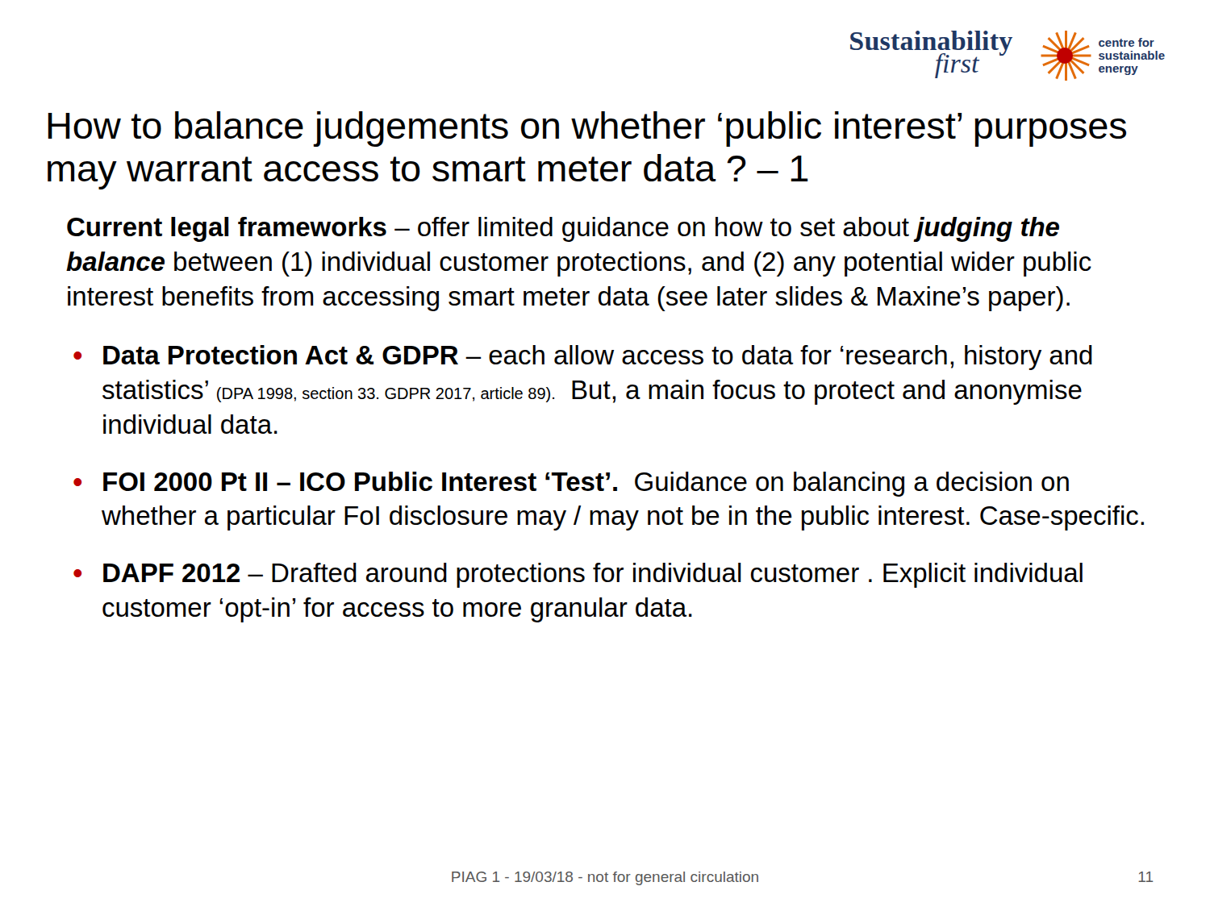Sustainability first
centre for
sustainable
energy
How to balance judgements on whether ‘public interest’ purposes may warrant access to smart meter data ? – 1
Current legal frameworks – offer limited guidance on how to set about judging the balance between (1) individual customer protections, and (2) any potential wider public interest benefits from accessing smart meter data (see later slides & Maxine’s paper).
Data Protection Act & GDPR – each allow access to data for ‘research, history and statistics’ (DPA 1998, section 33. GDPR 2017, article 89). But, a main focus to protect and anonymise individual data.
FOI 2000 Pt II – ICO Public Interest ‘Test’. Guidance on balancing a decision on whether a particular FoI disclosure may / may not be in the public interest. Case-specific.
DAPF 2012 – Drafted around protections for individual customer . Explicit individual customer ‘opt-in’ for access to more granular data.
PIAG 1 - 19/03/18 - not for general circulation
11